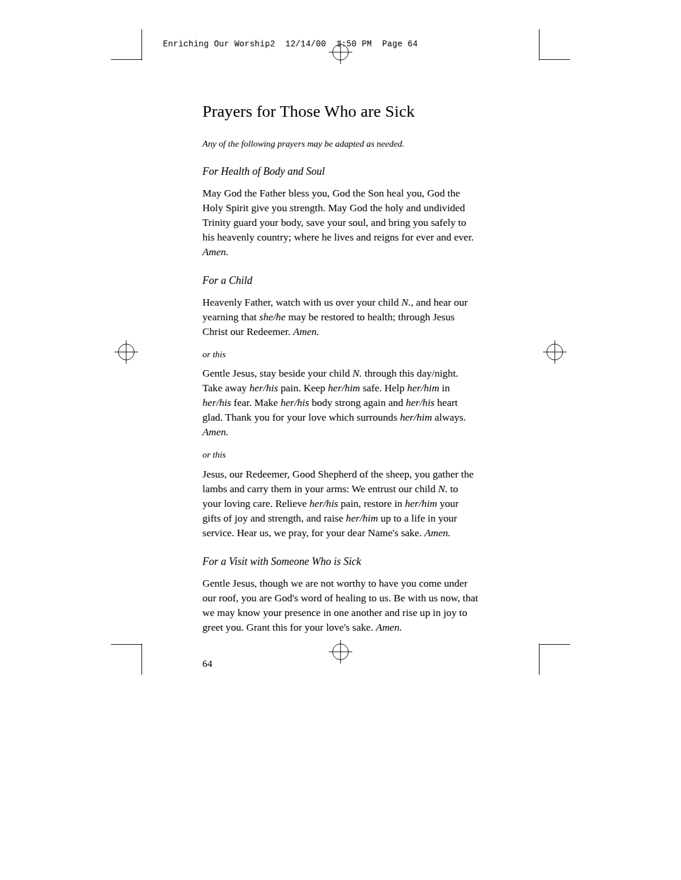Enriching Our Worship2 12/14/00 1:50 PM Page 64
Prayers for Those Who are Sick
Any of the following prayers may be adapted as needed.
For Health of Body and Soul
May God the Father bless you, God the Son heal you, God the Holy Spirit give you strength. May God the holy and undivided Trinity guard your body, save your soul, and bring you safely to his heavenly country; where he lives and reigns for ever and ever. Amen.
For a Child
Heavenly Father, watch with us over your child N., and hear our yearning that she/he may be restored to health; through Jesus Christ our Redeemer. Amen.
or this
Gentle Jesus, stay beside your child N. through this day/night. Take away her/his pain. Keep her/him safe. Help her/him in her/his fear. Make her/his body strong again and her/his heart glad. Thank you for your love which surrounds her/him always. Amen.
or this
Jesus, our Redeemer, Good Shepherd of the sheep, you gather the lambs and carry them in your arms: We entrust our child N. to your loving care. Relieve her/his pain, restore in her/him your gifts of joy and strength, and raise her/him up to a life in your service. Hear us, we pray, for your dear Name's sake. Amen.
For a Visit with Someone Who is Sick
Gentle Jesus, though we are not worthy to have you come under our roof, you are God's word of healing to us. Be with us now, that we may know your presence in one another and rise up in joy to greet you. Grant this for your love's sake. Amen.
64